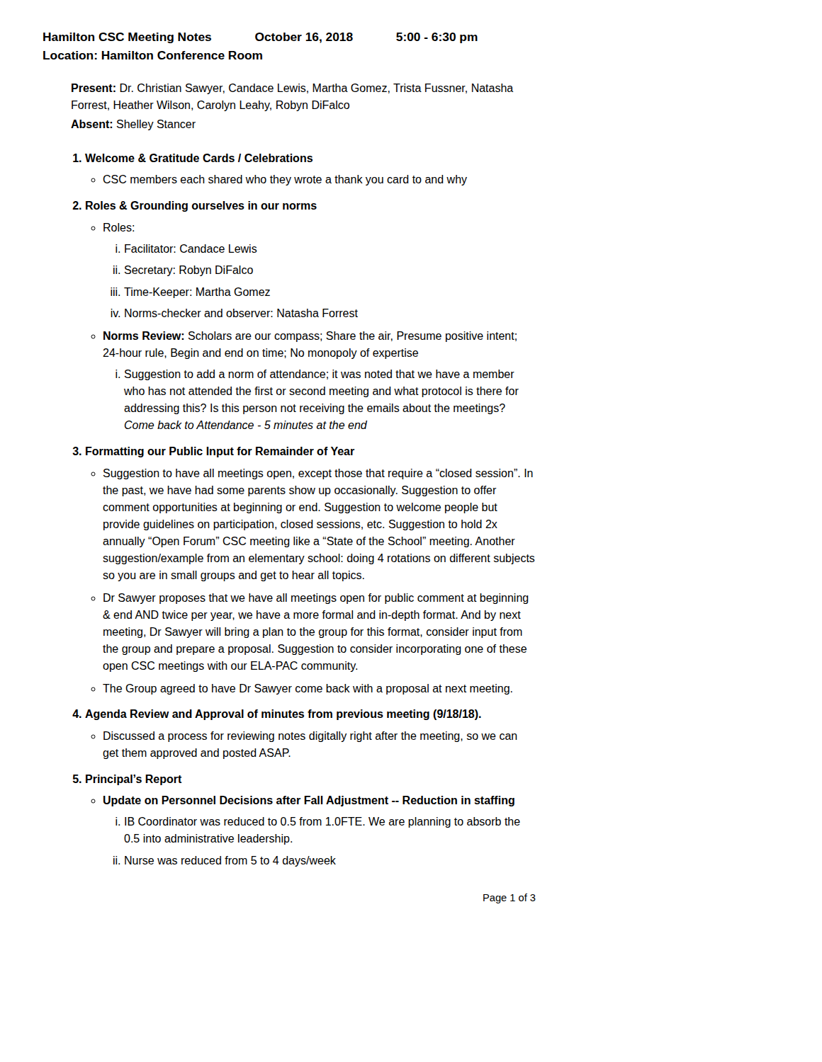Hamilton CSC Meeting Notes October 16, 2018 5:00 - 6:30 pm Location: Hamilton Conference Room
Present: Dr. Christian Sawyer, Candace Lewis, Martha Gomez, Trista Fussner, Natasha Forrest, Heather Wilson, Carolyn Leahy, Robyn DiFalco
Absent: Shelley Stancer
Welcome & Gratitude Cards / Celebrations
CSC members each shared who they wrote a thank you card to and why
Roles & Grounding ourselves in our norms
Roles:
Facilitator: Candace Lewis
Secretary: Robyn DiFalco
Time-Keeper: Martha Gomez
Norms-checker and observer: Natasha Forrest
Norms Review: Scholars are our compass; Share the air, Presume positive intent; 24-hour rule, Begin and end on time; No monopoly of expertise
Suggestion to add a norm of attendance; it was noted that we have a member who has not attended the first or second meeting and what protocol is there for addressing this? Is this person not receiving the emails about the meetings? Come back to Attendance - 5 minutes at the end
Formatting our Public Input for Remainder of Year
Suggestion to have all meetings open, except those that require a “closed session”. In the past, we have had some parents show up occasionally. Suggestion to offer comment opportunities at beginning or end. Suggestion to welcome people but provide guidelines on participation, closed sessions, etc. Suggestion to hold 2x annually “Open Forum” CSC meeting like a “State of the School” meeting. Another suggestion/example from an elementary school: doing 4 rotations on different subjects so you are in small groups and get to hear all topics.
Dr Sawyer proposes that we have all meetings open for public comment at beginning & end AND twice per year, we have a more formal and in-depth format. And by next meeting, Dr Sawyer will bring a plan to the group for this format, consider input from the group and prepare a proposal. Suggestion to consider incorporating one of these open CSC meetings with our ELA-PAC community.
The Group agreed to have Dr Sawyer come back with a proposal at next meeting.
Agenda Review and Approval of minutes from previous meeting (9/18/18).
Discussed a process for reviewing notes digitally right after the meeting, so we can get them approved and posted ASAP.
Principal’s Report
Update on Personnel Decisions after Fall Adjustment -- Reduction in staffing
IB Coordinator was reduced to 0.5 from 1.0FTE. We are planning to absorb the 0.5 into administrative leadership.
Nurse was reduced from 5 to 4 days/week
Page 1 of 3